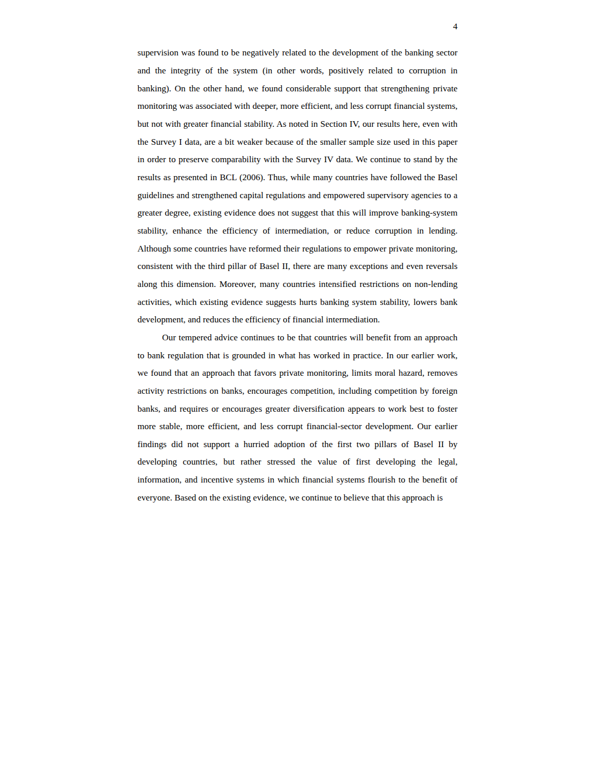4
supervision was found to be negatively related to the development of the banking sector and the integrity of the system (in other words, positively related to corruption in banking). On the other hand, we found considerable support that strengthening private monitoring was associated with deeper, more efficient, and less corrupt financial systems, but not with greater financial stability. As noted in Section IV, our results here, even with the Survey I data, are a bit weaker because of the smaller sample size used in this paper in order to preserve comparability with the Survey IV data. We continue to stand by the results as presented in BCL (2006). Thus, while many countries have followed the Basel guidelines and strengthened capital regulations and empowered supervisory agencies to a greater degree, existing evidence does not suggest that this will improve banking-system stability, enhance the efficiency of intermediation, or reduce corruption in lending. Although some countries have reformed their regulations to empower private monitoring, consistent with the third pillar of Basel II, there are many exceptions and even reversals along this dimension. Moreover, many countries intensified restrictions on non-lending activities, which existing evidence suggests hurts banking system stability, lowers bank development, and reduces the efficiency of financial intermediation.
Our tempered advice continues to be that countries will benefit from an approach to bank regulation that is grounded in what has worked in practice. In our earlier work, we found that an approach that favors private monitoring, limits moral hazard, removes activity restrictions on banks, encourages competition, including competition by foreign banks, and requires or encourages greater diversification appears to work best to foster more stable, more efficient, and less corrupt financial-sector development. Our earlier findings did not support a hurried adoption of the first two pillars of Basel II by developing countries, but rather stressed the value of first developing the legal, information, and incentive systems in which financial systems flourish to the benefit of everyone. Based on the existing evidence, we continue to believe that this approach is